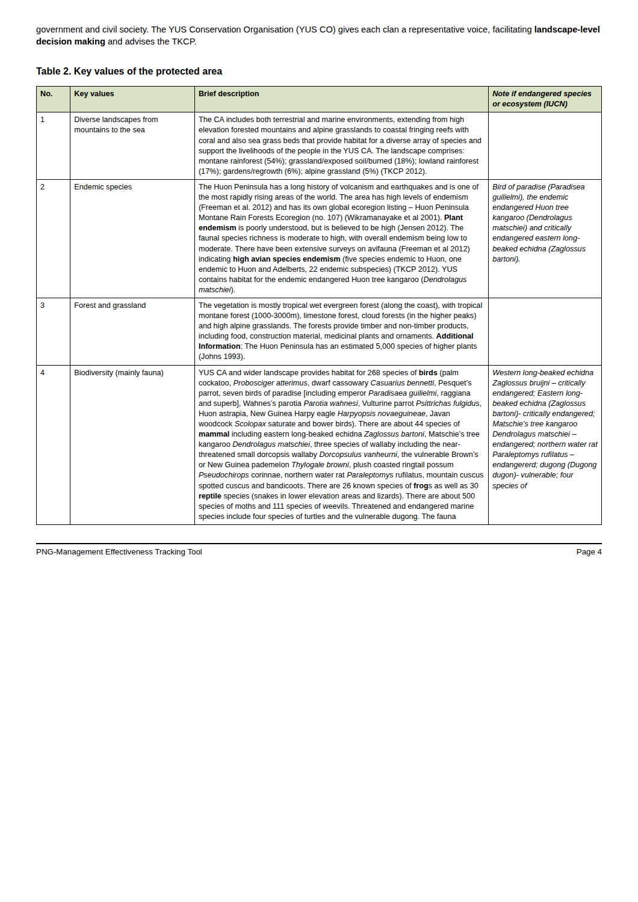government and civil society. The YUS Conservation Organisation (YUS CO) gives each clan a representative voice, facilitating landscape-level decision making and advises the TKCP.
Table 2. Key values of the protected area
| No. | Key values | Brief description | Note if endangered species or ecosystem (IUCN) |
| --- | --- | --- | --- |
| 1 | Diverse landscapes from mountains to the sea | The CA includes both terrestrial and marine environments, extending from high elevation forested mountains and alpine grasslands to coastal fringing reefs with coral and also sea grass beds that provide habitat for a diverse array of species and support the livelihoods of the people in the YUS CA. The landscape comprises: montane rainforest (54%); grassland/exposed soil/burned (18%); lowland rainforest (17%); gardens/regrowth (6%); alpine grassland (5%) (TKCP 2012). | |
| 2 | Endemic species | The Huon Peninsula has a long history of volcanism and earthquakes and is one of the most rapidly rising areas of the world. The area has high levels of endemism (Freeman et al. 2012) and has its own global ecoregion listing – Huon Peninsula Montane Rain Forests Ecoregion (no. 107) (Wikramanayake et al 2001). Plant endemism is poorly understood, but is believed to be high (Jensen 2012). The faunal species richness is moderate to high, with overall endemism being low to moderate. There have been extensive surveys on avifauna (Freeman et al 2012) indicating high avian species endemism (five species endemic to Huon, one endemic to Huon and Adelberts, 22 endemic subspecies) (TKCP 2012). YUS contains habitat for the endemic endangered Huon tree kangaroo ( Dendrolagus matschiei ). | Bird of paradise ( Paradisea guilielmi ), the endemic endangered Huon tree kangaroo ( Dendrolagus matschiei ) and critically endangered eastern long-beaked echidna ( Zaglossus bartoni ). |
| 3 | Forest and grassland | The vegetation is mostly tropical wet evergreen forest (along the coast), with tropical montane forest (1000-3000m), limestone forest, cloud forests (in the higher peaks) and high alpine grasslands. The forests provide timber and non-timber products, including food, construction material, medicinal plants and ornaments. Additional Information : The Huon Peninsula has an estimated 5,000 species of higher plants (Johns 1993). | |
| 4 | Biodiversity (mainly fauna) | YUS CA and wider landscape provides habitat for 268 species of birds (palm cockatoo, Probosciger atterimus , dwarf cassowary Casuarius bennetti , Pesquet’s parrot, seven birds of paradise [including emperor Paradisaea guilielmi , raggiana and superb], Wahnes’s parotia Parotia wahnesi , Vulturine parrot Psittrichas fulgidus , Huon astrapia, New Guinea Harpy eagle Harpyopsis novaeguineae , Javan woodcock Scolopax saturate and bower birds). There are about 44 species of mammal including eastern long-beaked echidna Zaglossus bartoni , Matschie’s tree kangaroo Dendrolagus matschiei , three species of wallaby including the near-threatened small dorcopsis wallaby Dorcopsulus vanheurni , the vulnerable Brown’s or New Guinea pademelon Thylogale browni , plush coasted ringtail possum Pseudochirops corinnae, northern water rat Paraleptomys rufilatus, mountain cuscus spotted cuscus and bandicoots. There are 26 known species of frog s as well as 30 reptile species (snakes in lower elevation areas and lizards). There are about 500 species of moths and 111 species of weevils. Threatened and endangered marine species include four species of turtles and the vulnerable dugong. The fauna | Western long-beaked echidna Zaglossus bruijni – critically endangered; Eastern long-beaked echidna ( Zaglossus bartoni )- critically endangered; Matschie’s tree kangaroo Dendrolagus matschiei – endangered; northern water rat Paraleptomys rufilatus – endangererd; dugong ( Dugong dugon )- vulnerable; four species of |
PNG-Management Effectiveness Tracking Tool Page 4